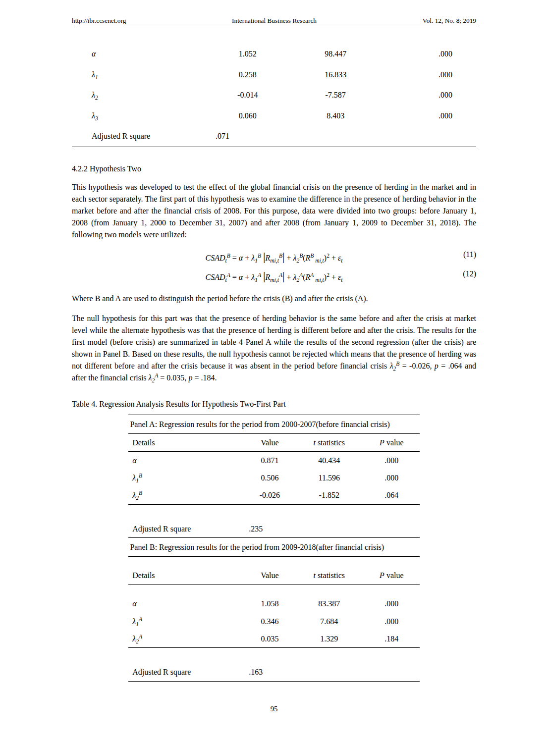http://ibr.ccsenet.org International Business Research Vol. 12, No. 8; 2019
| α | 1.052 | 98.447 | .000 |
| λ 1 | 0.258 | 16.833 | .000 |
| λ 2 | -0.014 | -7.587 | .000 |
| λ 3 | 0.060 | 8.403 | .000 |
| Adjusted R square | .071 | | |
4.2.2 Hypothesis Two
This hypothesis was developed to test the effect of the global financial crisis on the presence of herding in the market and in each sector separately. The first part of this hypothesis was to examine the difference in the presence of herding behavior in the market before and after the financial crisis of 2008. For this purpose, data were divided into two groups: before January 1, 2008 (from January 1, 2000 to December 31, 2007) and after 2008 (from January 1, 2009 to December 31, 2018). The following two models were utilized:
CSADtB = α + λ1B |Rmi,tB| + λ2B(RB mi,t)2 + εt (11)
CSADtA = α + λ1A |Rmi,tA| + λ2A(RA mi,t)2 + εt (12)
Where B and A are used to distinguish the period before the crisis (B) and after the crisis (A).
The null hypothesis for this part was that the presence of herding behavior is the same before and after the crisis at market level while the alternate hypothesis was that the presence of herding is different before and after the crisis. The results for the first model (before crisis) are summarized in table 4 Panel A while the results of the second regression (after the crisis) are shown in Panel B. Based on these results, the null hypothesis cannot be rejected which means that the presence of herding was not different before and after the crisis because it was absent in the period before financial crisis λ2B = -0.026, p = .064 and after the financial crisis λ2A = 0.035, p = .184.
Table 4. Regression Analysis Results for Hypothesis Two-First Part
| Panel A: Regression results for the period from 2000-2007(before financial crisis) |
| Details | Value | t statistics | P value |
| α | 0.871 | 40.434 | .000 |
| λ 1 B | 0.506 | 11.596 | .000 |
| λ 2 B | -0.026 | -1.852 | .064 |
| Adjusted R square | .235 | | |
| Panel B: Regression results for the period from 2009-2018(after financial crisis) |
| Details | Value | t statistics | P value |
| α | 1.058 | 83.387 | .000 |
| λ 1 A | 0.346 | 7.684 | .000 |
| λ 2 A | 0.035 | 1.329 | .184 |
| Adjusted R square | .163 | | |
95